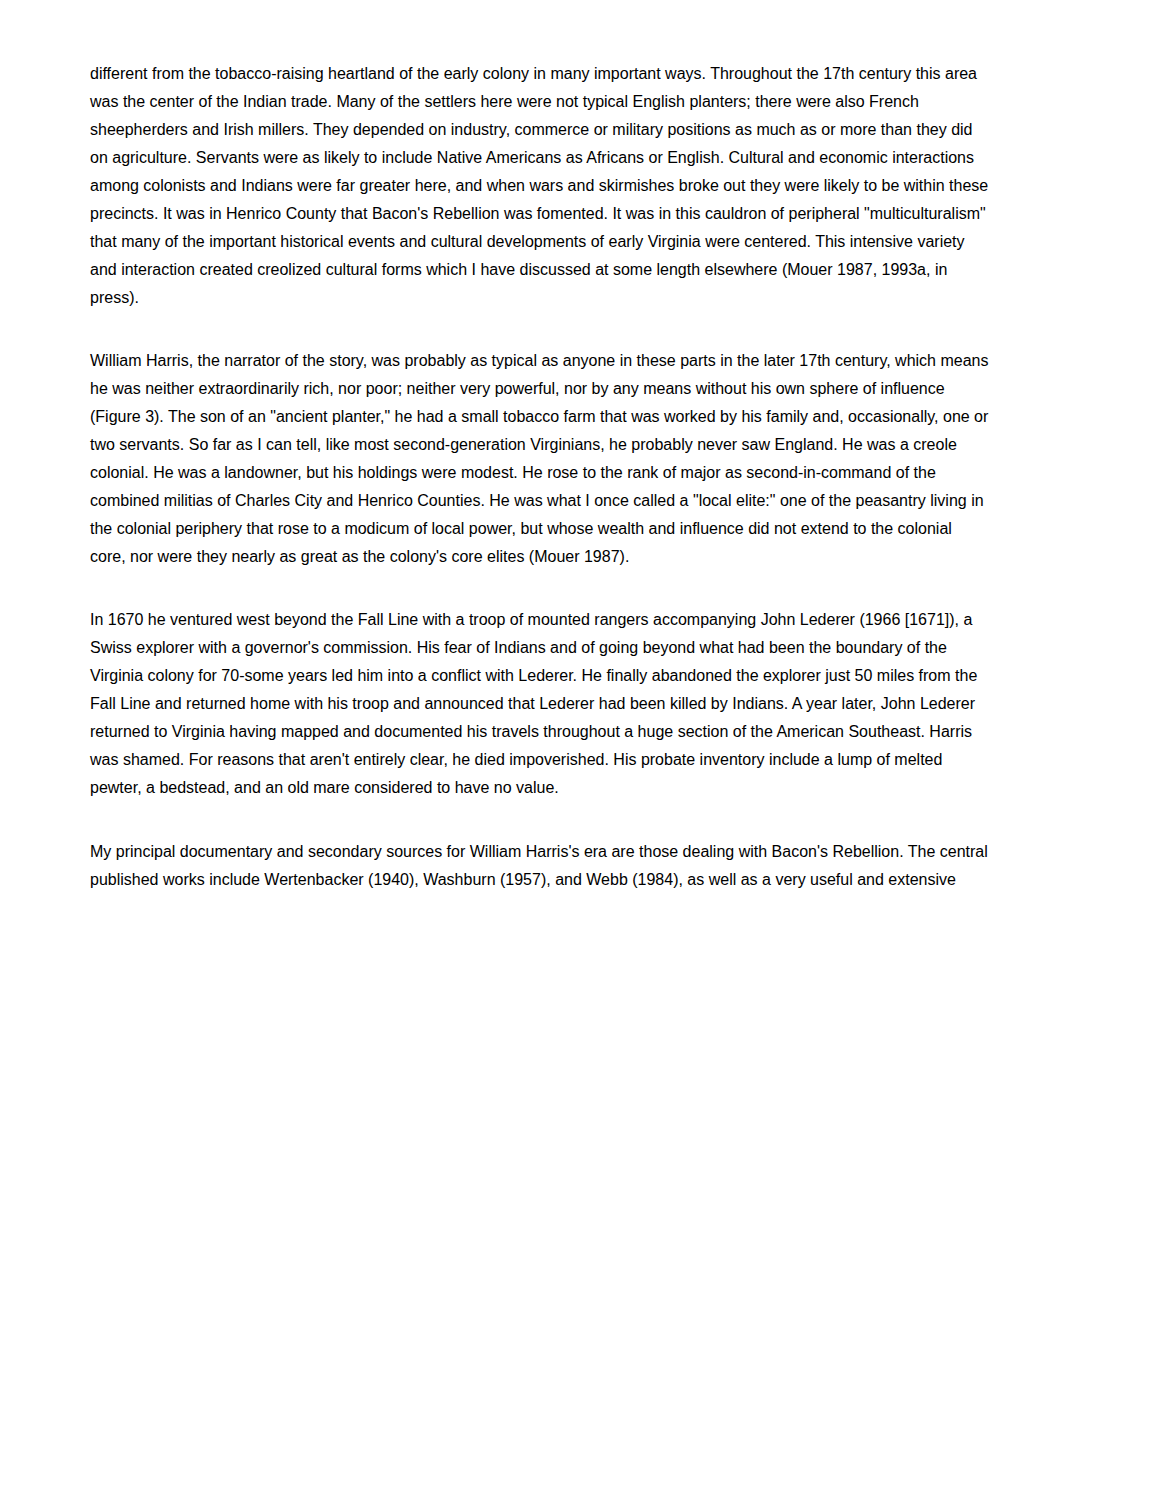different from the tobacco-raising heartland of the early colony in many important ways. Throughout the 17th century this area was the center of the Indian trade. Many of the settlers here were not typical English planters; there were also French sheepherders and Irish millers. They depended on industry, commerce or military positions as much as or more than they did on agriculture. Servants were as likely to include Native Americans as Africans or English. Cultural and economic interactions among colonists and Indians were far greater here, and when wars and skirmishes broke out they were likely to be within these precincts. It was in Henrico County that Bacon's Rebellion was fomented. It was in this cauldron of peripheral "multiculturalism" that many of the important historical events and cultural developments of early Virginia were centered. This intensive variety and interaction created creolized cultural forms which I have discussed at some length elsewhere (Mouer 1987, 1993a, in press).
William Harris, the narrator of the story, was probably as typical as anyone in these parts in the later 17th century, which means he was neither extraordinarily rich, nor poor; neither very powerful, nor by any means without his own sphere of influence (Figure 3). The son of an "ancient planter," he had a small tobacco farm that was worked by his family and, occasionally, one or two servants. So far as I can tell, like most second-generation Virginians, he probably never saw England. He was a creole colonial. He was a landowner, but his holdings were modest. He rose to the rank of major as second-in-command of the combined militias of Charles City and Henrico Counties. He was what I once called a "local elite:" one of the peasantry living in the colonial periphery that rose to a modicum of local power, but whose wealth and influence did not extend to the colonial core, nor were they nearly as great as the colony's core elites (Mouer 1987).
In 1670 he ventured west beyond the Fall Line with a troop of mounted rangers accompanying John Lederer (1966 [1671]), a Swiss explorer with a governor's commission. His fear of Indians and of going beyond what had been the boundary of the Virginia colony for 70-some years led him into a conflict with Lederer. He finally abandoned the explorer just 50 miles from the Fall Line and returned home with his troop and announced that Lederer had been killed by Indians. A year later, John Lederer returned to Virginia having mapped and documented his travels throughout a huge section of the American Southeast. Harris was shamed. For reasons that aren't entirely clear, he died impoverished. His probate inventory include a lump of melted pewter, a bedstead, and an old mare considered to have no value.
My principal documentary and secondary sources for William Harris's era are those dealing with Bacon's Rebellion. The central published works include Wertenbacker (1940), Washburn (1957), and Webb (1984), as well as a very useful and extensive